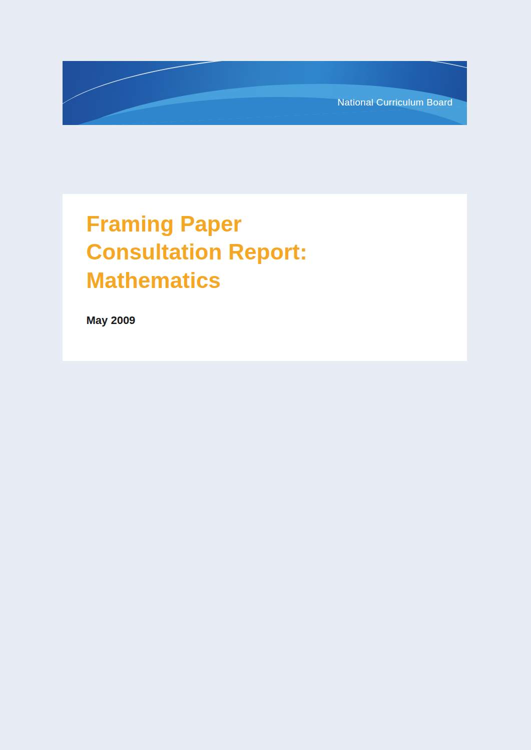National Curriculum Board
Framing Paper
Consultation Report:
Mathematics
May 2009